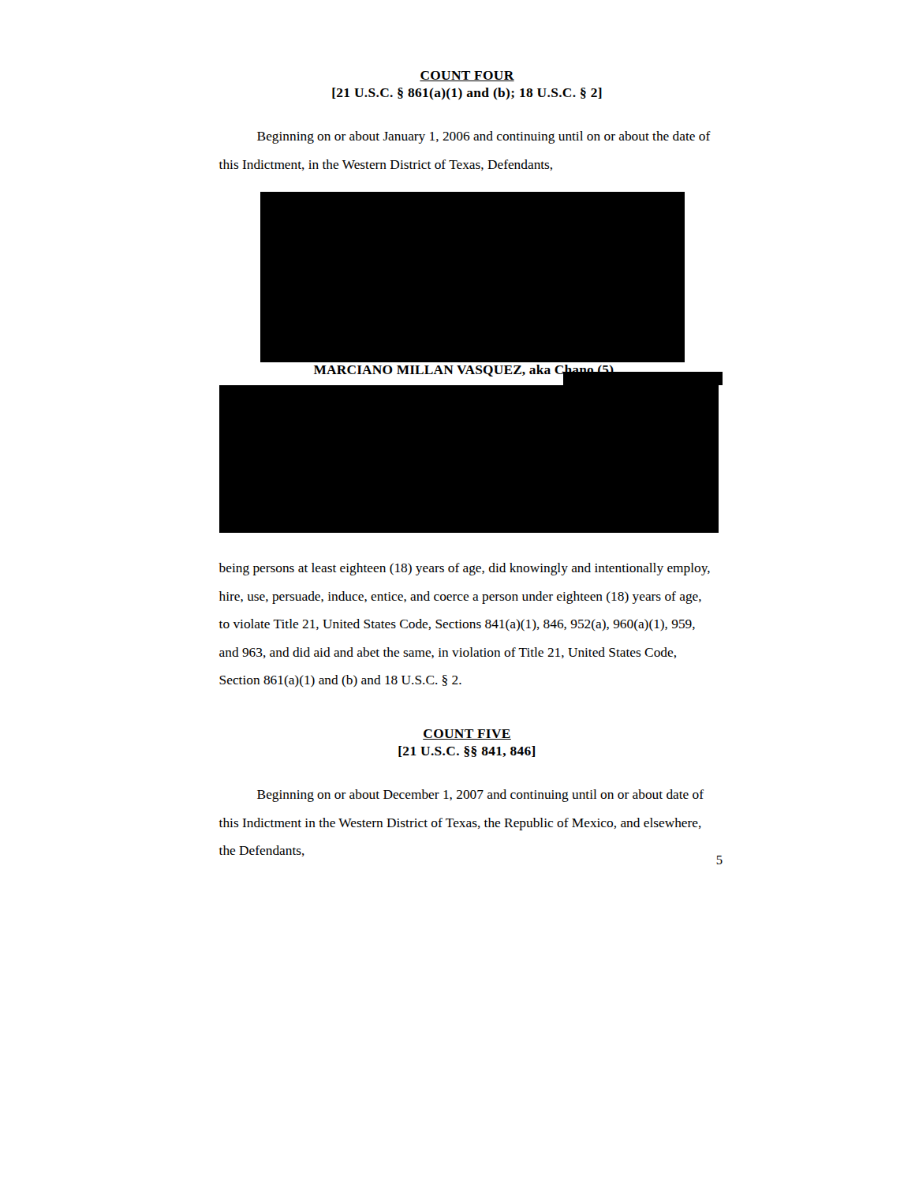COUNT FOUR [21 U.S.C. § 861(a)(1) and (b); 18 U.S.C. § 2]
Beginning on or about January 1, 2006 and continuing until on or about the date of this Indictment, in the Western District of Texas, Defendants,
MARCIANO MILLAN VASQUEZ, aka Chano (5),
being persons at least eighteen (18) years of age, did knowingly and intentionally employ, hire, use, persuade, induce, entice, and coerce a person under eighteen (18) years of age, to violate Title 21, United States Code, Sections 841(a)(1), 846, 952(a), 960(a)(1), 959, and 963, and did aid and abet the same, in violation of Title 21, United States Code, Section 861(a)(1) and (b) and 18 U.S.C. § 2.
COUNT FIVE [21 U.S.C. §§ 841, 846]
Beginning on or about December 1, 2007 and continuing until on or about date of this Indictment in the Western District of Texas, the Republic of Mexico, and elsewhere, the Defendants,
5